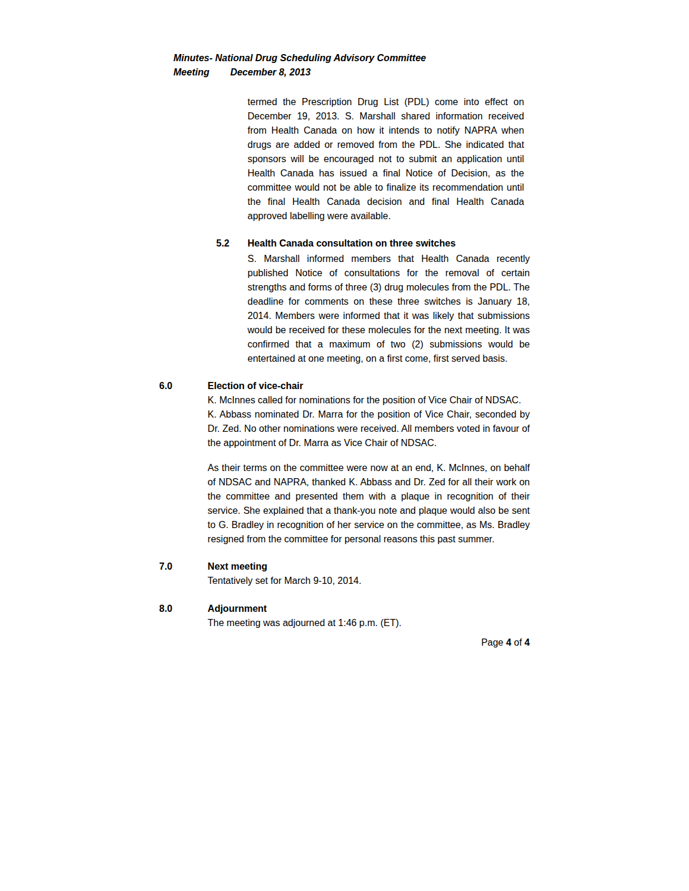Minutes- National Drug Scheduling Advisory Committee MeetingDecember 8, 2013
termed the Prescription Drug List (PDL) come into effect on December 19, 2013. S. Marshall shared information received from Health Canada on how it intends to notify NAPRA when drugs are added or removed from the PDL. She indicated that sponsors will be encouraged not to submit an application until Health Canada has issued a final Notice of Decision, as the committee would not be able to finalize its recommendation until the final Health Canada decision and final Health Canada approved labelling were available.
5.2
Health Canada consultation on three switches
S. Marshall informed members that Health Canada recently published Notice of consultations for the removal of certain strengths and forms of three (3) drug molecules from the PDL. The deadline for comments on these three switches is January 18, 2014. Members were informed that it was likely that submissions would be received for these molecules for the next meeting. It was confirmed that a maximum of two (2) submissions would be entertained at one meeting, on a first come, first served basis.
6.0
Election of vice-chair
K. McInnes called for nominations for the position of Vice Chair of NDSAC.
K. Abbass nominated Dr. Marra for the position of Vice Chair, seconded by Dr. Zed. No other nominations were received. All members voted in favour of the appointment of Dr. Marra as Vice Chair of NDSAC.
As their terms on the committee were now at an end, K. McInnes, on behalf of NDSAC and NAPRA, thanked K. Abbass and Dr. Zed for all their work on the committee and presented them with a plaque in recognition of their service. She explained that a thank-you note and plaque would also be sent to G. Bradley in recognition of her service on the committee, as Ms. Bradley resigned from the committee for personal reasons this past summer.
7.0
Next meeting
Tentatively set for March 9-10, 2014.
8.0
Adjournment
The meeting was adjourned at 1:46 p.m. (ET).
Page 4 of 4